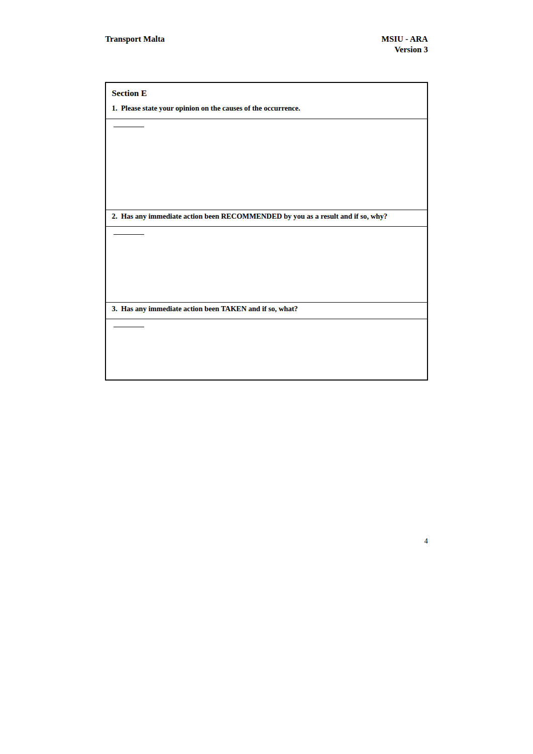Transport Malta
MSIU - ARA
Version 3
Section E
1. Please state your opinion on the causes of the occurrence.
2. Has any immediate action been RECOMMENDED by you as a result and if so, why?
3. Has any immediate action been TAKEN and if so, what?
4